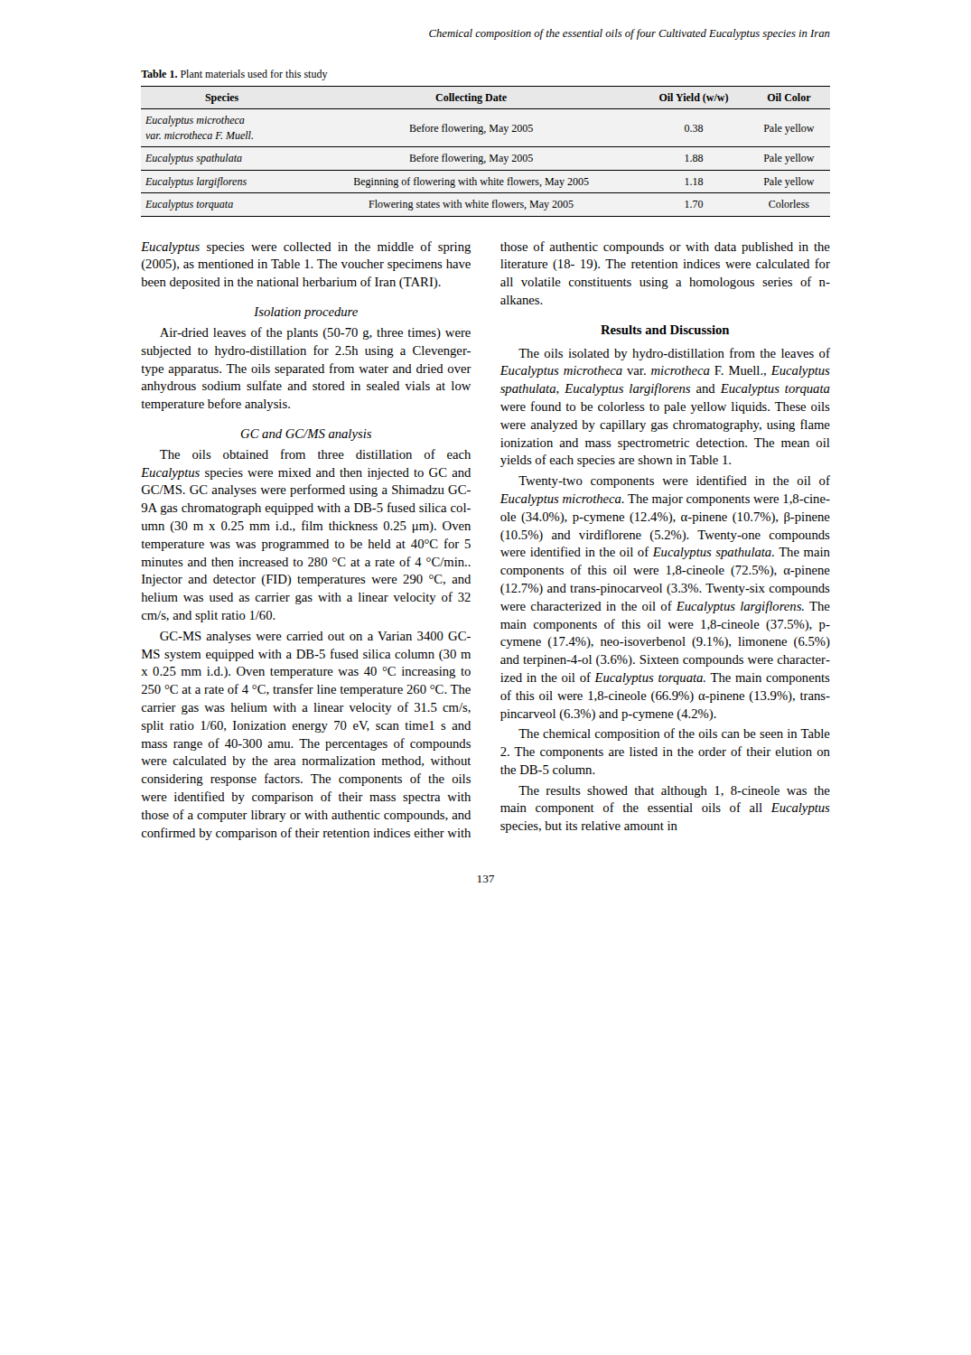Chemical composition of the essential oils of four Cultivated Eucalyptus species in Iran
Table 1. Plant materials used for this study
| Species | Collecting Date | Oil Yield (w/w) | Oil Color |
| --- | --- | --- | --- |
| Eucalyptus microtheca var. microtheca F. Muell. | Before flowering, May 2005 | 0.38 | Pale yellow |
| Eucalyptus spathulata | Before flowering, May 2005 | 1.88 | Pale yellow |
| Eucalyptus largiflorens | Beginning of flowering with white flowers, May 2005 | 1.18 | Pale yellow |
| Eucalyptus torquata | Flowering states with white flowers, May 2005 | 1.70 | Colorless |
Eucalyptus species were collected in the middle of spring (2005), as mentioned in Table 1. The voucher specimens have been deposited in the national herbarium of Iran (TARI).
Isolation procedure
Air-dried leaves of the plants (50-70 g, three times) were subjected to hydro-distillation for 2.5h using a Clevenger-type apparatus. The oils separated from water and dried over anhydrous sodium sulfate and stored in sealed vials at low temperature before analysis.
GC and GC/MS analysis
The oils obtained from three distillation of each Eucalyptus species were mixed and then injected to GC and GC/MS. GC analyses were performed using a Shimadzu GC-9A gas chromatograph equipped with a DB-5 fused silica column (30 m x 0.25 mm i.d., film thickness 0.25 μm). Oven temperature was was programmed to be held at 40°C for 5 minutes and then increased to 280 °C at a rate of 4 °C/min.. Injector and detector (FID) temperatures were 290 °C, and helium was used as carrier gas with a linear velocity of 32 cm/s, and split ratio 1/60.
GC-MS analyses were carried out on a Varian 3400 GC-MS system equipped with a DB-5 fused silica column (30 m x 0.25 mm i.d.). Oven temperature was 40 °C increasing to 250 °C at a rate of 4 °C, transfer line temperature 260 °C. The carrier gas was helium with a linear velocity of 31.5 cm/s, split ratio 1/60, Ionization energy 70 eV, scan time1 s and mass range of 40-300 amu. The percentages of compounds were calculated by the area normalization method, without considering response factors. The components of the oils were identified by comparison of their mass spectra with those of a computer library or with authentic compounds, and confirmed by comparison of their retention indices either with those of authentic compounds or with data published in the literature (18- 19). The retention indices were calculated for all volatile constituents using a homologous series of n-alkanes.
Results and Discussion
The oils isolated by hydro-distillation from the leaves of Eucalyptus microtheca var. microtheca F. Muell., Eucalyptus spathulata, Eucalyptus largiflorens and Eucalyptus torquata were found to be colorless to pale yellow liquids. These oils were analyzed by capillary gas chromatography, using flame ionization and mass spectrometric detection. The mean oil yields of each species are shown in Table 1.
Twenty-two components were identified in the oil of Eucalyptus microtheca. The major components were 1,8-cineole (34.0%), p-cymene (12.4%), α-pinene (10.7%), β-pinene (10.5%) and virdiflorene (5.2%). Twenty-one compounds were identified in the oil of Eucalyptus spathulata. The main components of this oil were 1,8-cineole (72.5%), α-pinene (12.7%) and trans-pinocarveol (3.3%. Twenty-six compounds were characterized in the oil of Eucalyptus largiflorens. The main components of this oil were 1,8-cineole (37.5%), p-cymene (17.4%), neo-isoverbenol (9.1%), limonene (6.5%) and terpinen-4-ol (3.6%). Sixteen compounds were characterized in the oil of Eucalyptus torquata. The main components of this oil were 1,8-cineole (66.9%) α-pinene (13.9%), trans-pincarveol (6.3%) and p-cymene (4.2%).
The chemical composition of the oils can be seen in Table 2. The components are listed in the order of their elution on the DB-5 column.
The results showed that although 1, 8-cineole was the main component of the essential oils of all Eucalyptus species, but its relative amount in
137